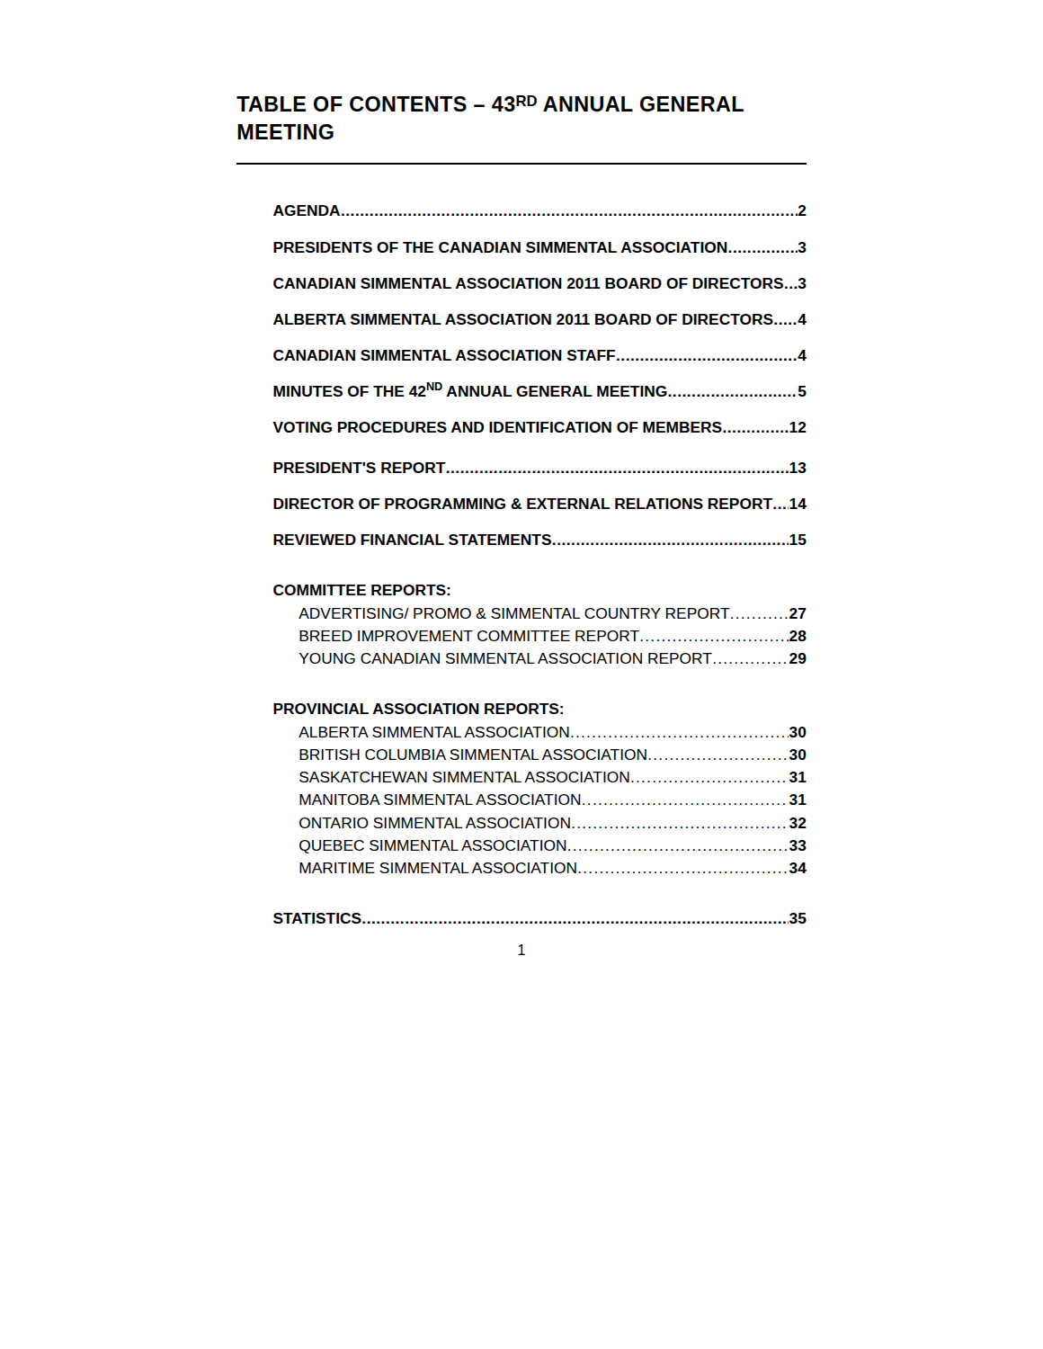TABLE OF CONTENTS – 43RD ANNUAL GENERAL MEETING
AGENDA .......................................................................................................... 2
PRESIDENTS OF THE CANADIAN SIMMENTAL ASSOCIATION ..................... 3
CANADIAN SIMMENTAL ASSOCIATION 2011 BOARD OF DIRECTORS ........ 3
ALBERTA SIMMENTAL ASSOCIATION 2011 BOARD OF DIRECTORS .......... 4
CANADIAN SIMMENTAL ASSOCIATION STAFF ............................................... 4
MINUTES OF THE 42ND ANNUAL GENERAL MEETING .................................... 5
VOTING PROCEDURES AND IDENTIFICATION OF MEMBERS ..................... 12
PRESIDENT'S REPORT .................................................................................... 13
DIRECTOR OF PROGRAMMING & EXTERNAL RELATIONS REPORT ......... 14
REVIEWED FINANCIAL STATEMENTS ............................................................. 15
COMMITTEE REPORTS:
ADVERTISING/ PROMO & SIMMENTAL COUNTRY REPORT ....................... 27
BREED IMPROVEMENT COMMITTEE REPORT ........................................... 28
YOUNG CANADIAN SIMMENTAL ASSOCIATION REPORT ........................... 29
PROVINCIAL ASSOCIATION REPORTS:
ALBERTA SIMMENTAL ASSOCIATION ......................................................... 30
BRITISH COLUMBIA SIMMENTAL ASSOCIATION ........................................ 30
SASKATCHEWAN SIMMENTAL ASSOCIATION ............................................ 31
MANITOBA SIMMENTAL ASSOCIATION ....................................................... 31
ONTARIO SIMMENTAL ASSOCIATION ......................................................... 32
QUEBEC SIMMENTAL ASSOCIATION ........................................................... 33
MARITIME SIMMENTAL ASSOCIATION ....................................................... 34
STATISTICS ................................................................................................. 35
1